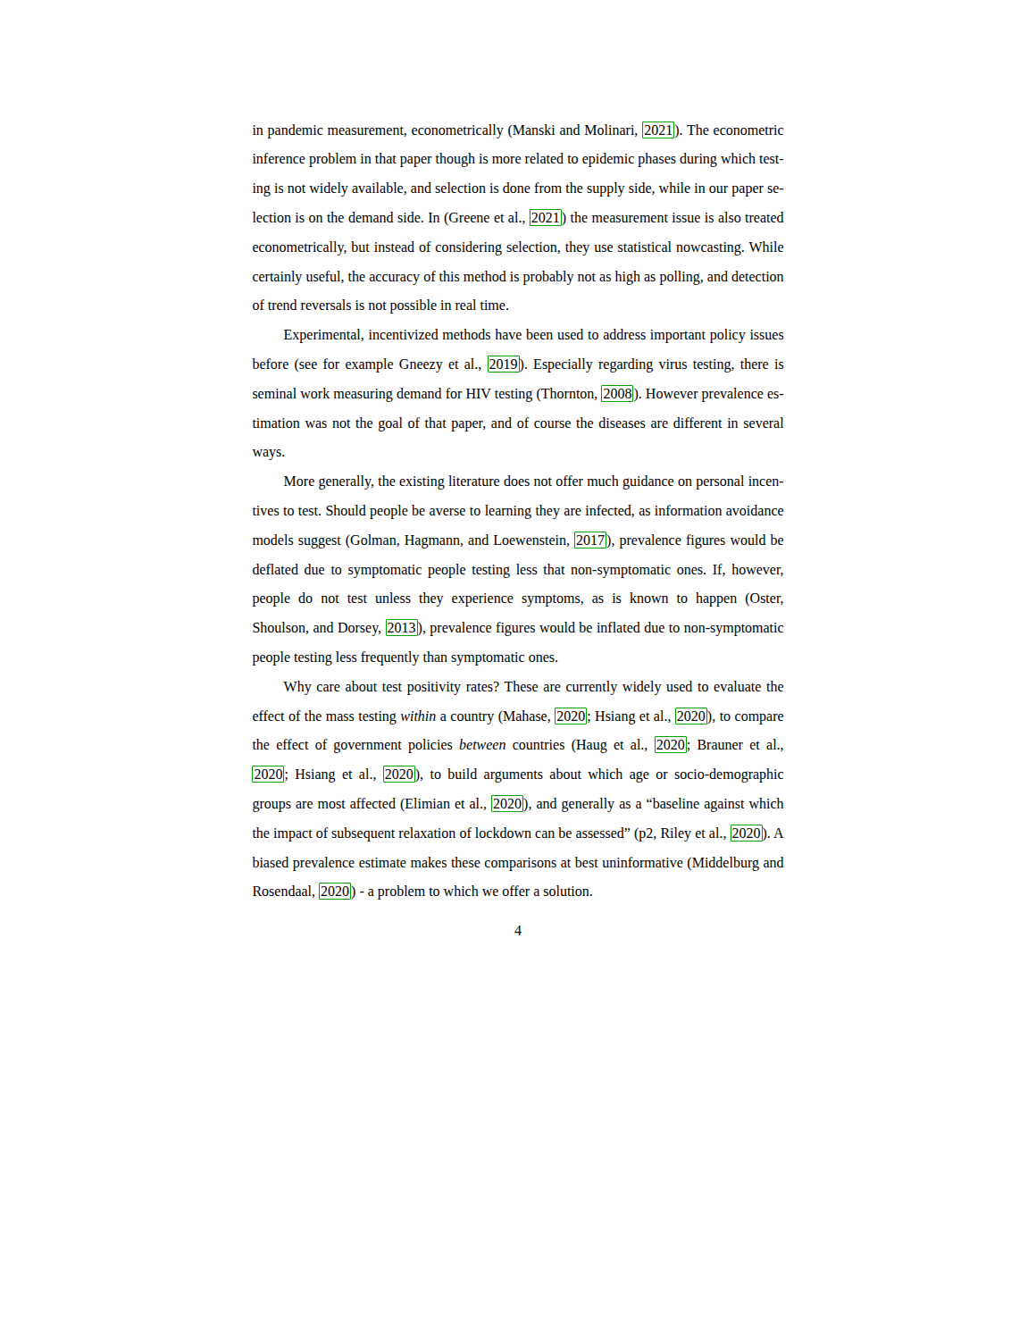in pandemic measurement, econometrically (Manski and Molinari, 2021). The econometric inference problem in that paper though is more related to epidemic phases during which testing is not widely available, and selection is done from the supply side, while in our paper selection is on the demand side. In (Greene et al., 2021) the measurement issue is also treated econometrically, but instead of considering selection, they use statistical nowcasting. While certainly useful, the accuracy of this method is probably not as high as polling, and detection of trend reversals is not possible in real time.
Experimental, incentivized methods have been used to address important policy issues before (see for example Gneezy et al., 2019). Especially regarding virus testing, there is seminal work measuring demand for HIV testing (Thornton, 2008). However prevalence estimation was not the goal of that paper, and of course the diseases are different in several ways.
More generally, the existing literature does not offer much guidance on personal incentives to test. Should people be averse to learning they are infected, as information avoidance models suggest (Golman, Hagmann, and Loewenstein, 2017), prevalence figures would be deflated due to symptomatic people testing less that non-symptomatic ones. If, however, people do not test unless they experience symptoms, as is known to happen (Oster, Shoulson, and Dorsey, 2013), prevalence figures would be inflated due to non-symptomatic people testing less frequently than symptomatic ones.
Why care about test positivity rates? These are currently widely used to evaluate the effect of the mass testing within a country (Mahase, 2020; Hsiang et al., 2020), to compare the effect of government policies between countries (Haug et al., 2020; Brauner et al., 2020; Hsiang et al., 2020), to build arguments about which age or socio-demographic groups are most affected (Elimian et al., 2020), and generally as a “baseline against which the impact of subsequent relaxation of lockdown can be assessed” (p2, Riley et al., 2020). A biased prevalence estimate makes these comparisons at best uninformative (Middelburg and Rosendaal, 2020) - a problem to which we offer a solution.
4